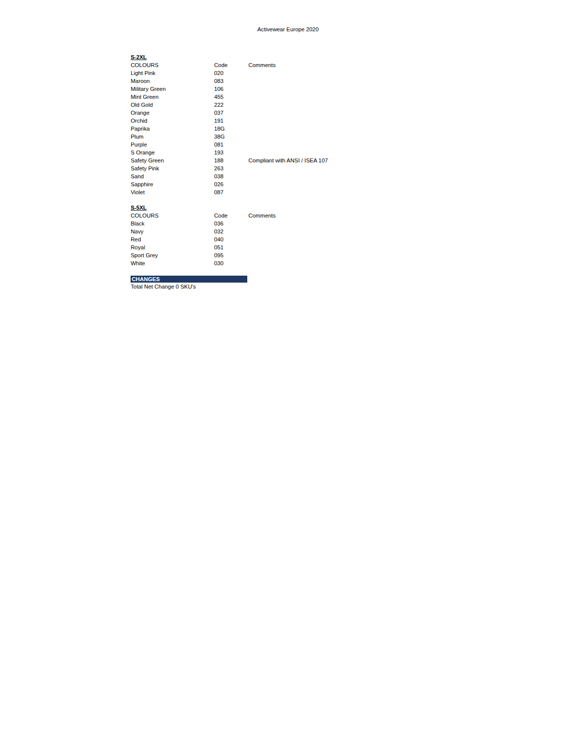Activewear Europe 2020
| S-2XL | | |
| COLOURS | Code | Comments |
| Light Pink | 020 | |
| Maroon | 083 | |
| Military Green | 106 | |
| Mint Green | 455 | |
| Old Gold | 222 | |
| Orange | 037 | |
| Orchid | 191 | |
| Paprika | 18G | |
| Plum | 38G | |
| Purple | 081 | |
| S Orange | 193 | |
| Safety Green | 188 | Compliant with ANSI / ISEA 107 |
| Safety Pink | 263 | |
| Sand | 038 | |
| Sapphire | 026 | |
| Violet | 087 | |
| S-5XL | | |
| COLOURS | Code | Comments |
| Black | 036 | |
| Navy | 032 | |
| Red | 040 | |
| Royal | 051 | |
| Sport Grey | 095 | |
| White | 030 | |
CHANGES
Total Net Change 0 SKU's